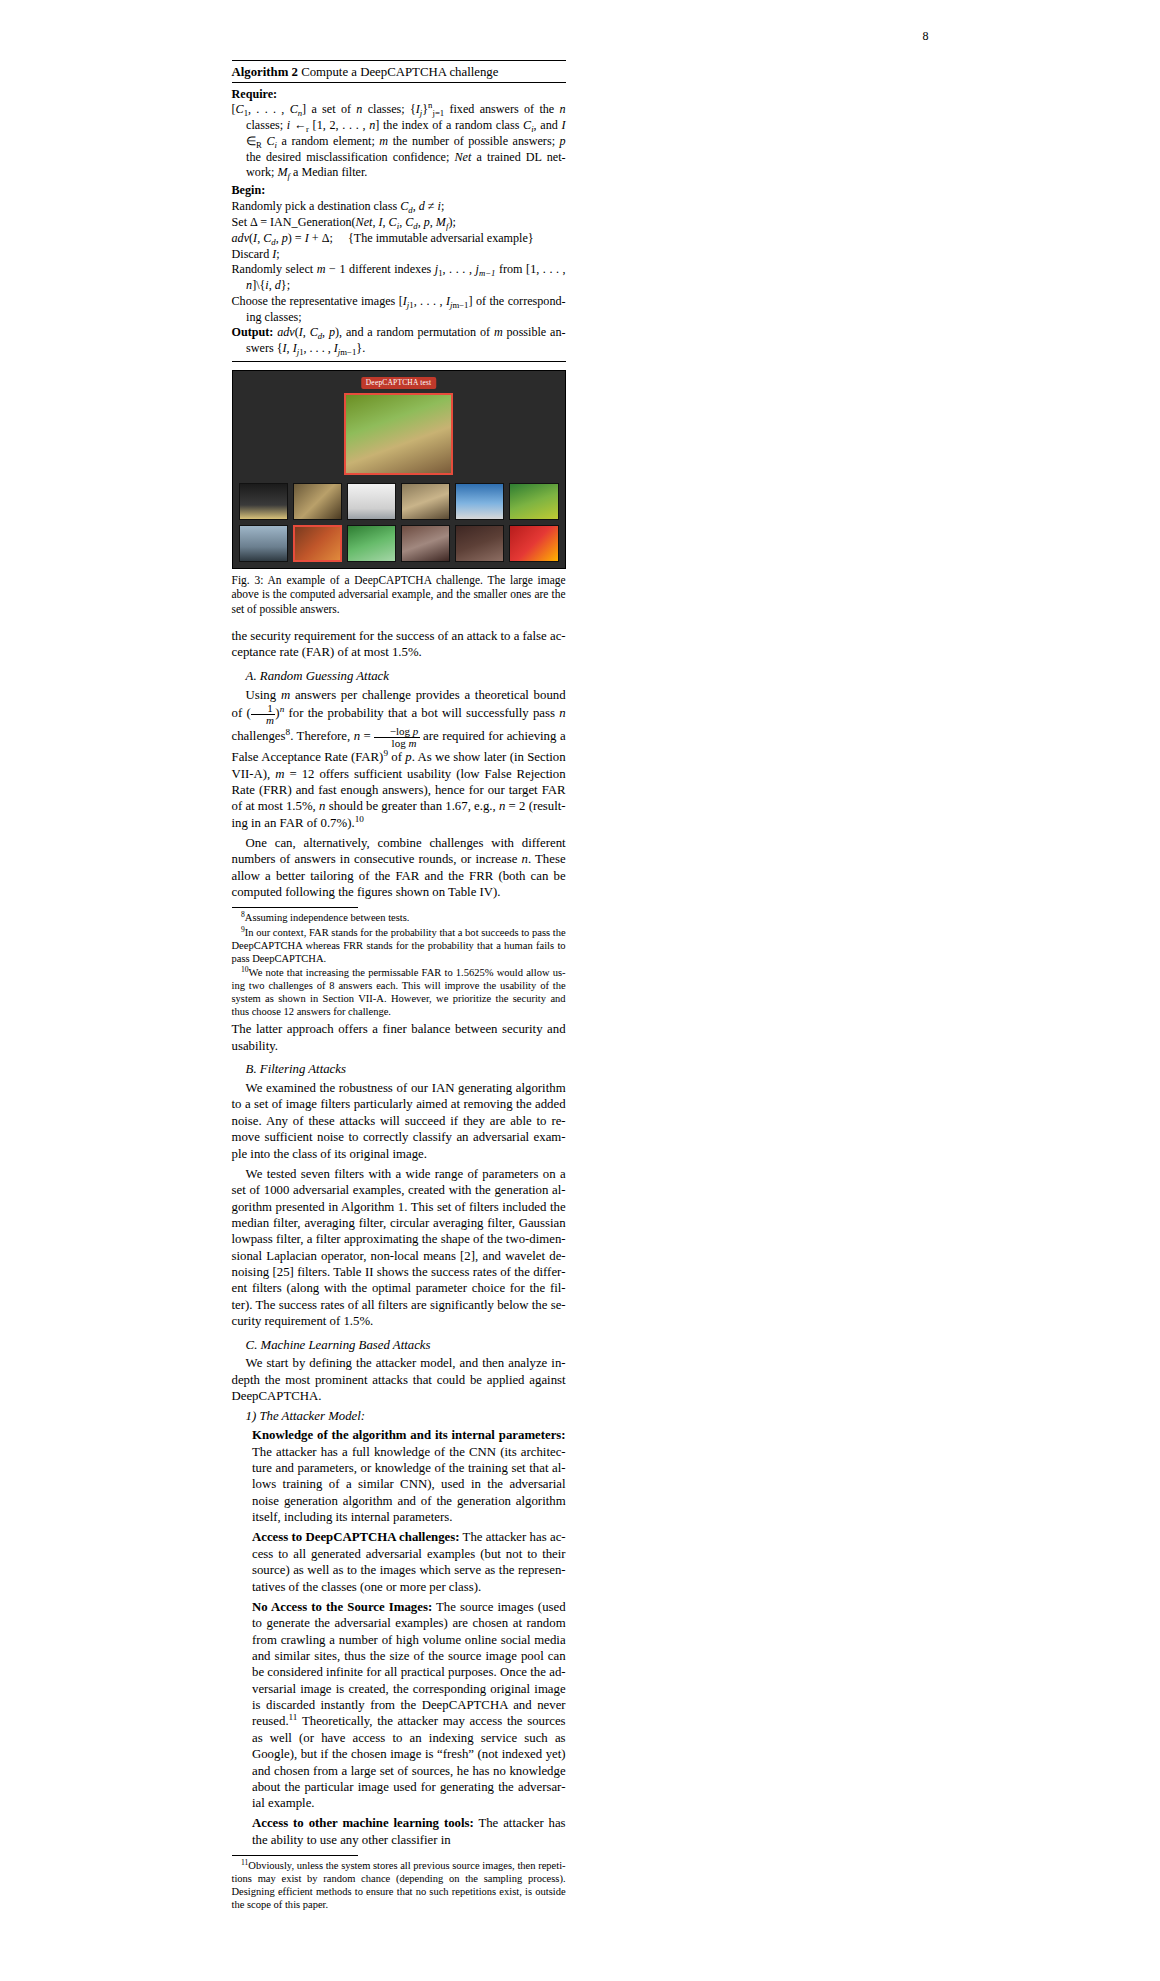8
Algorithm 2 Compute a DeepCAPTCHA challenge
Require: [C 1, . . . , Cn] a set of n classes; {Ij}nj=1 fixed answers of the n classes; i ←r [1, 2, . . . , n] the index of a random class Ci, and I ∈R Ci a random element; m the number of possible answers; p the desired misclassification confidence; Net a trained DL network; Mf a Median filter.
Begin:
Randomly pick a destination class Cd, d ≠ i;
Set Δ = IAN_Generation(Net, I, Ci, Cd, p, Mf);
adv(I, Cd, p) = I + Δ; {The immutable adversarial example}
Discard I;
Randomly select m − 1 different indexes j 1, . . . , jm−1 from [1, . . . , n]\{i, d};
Choose the representative images [Ij 1, . . . , Ij m−1] of the corresponding classes;
Output: adv(I, Cd, p), and a random permutation of m possible answers {I, Ij 1, . . . , Ij m−1}.
DeepCAPTCHA test
Fig. 3: An example of a DeepCAPTCHA challenge. The large image above is the computed adversarial example, and the smaller ones are the set of possible answers.
the security requirement for the success of an attack to a false acceptance rate (FAR) of at most 1.5%.
A. Random Guessing Attack
Using m answers per challenge provides a theoretical bound of (1 m)n for the probability that a bot will successfully pass n challenges8. Therefore, n = −log p log m are required for achieving a False Acceptance Rate (FAR)9 of p. As we show later (in Section VII-A), m = 12 offers sufficient usability (low False Rejection Rate (FRR) and fast enough answers), hence for our target FAR of at most 1.5%, n should be greater than 1.67, e.g., n = 2 (resulting in an FAR of 0.7%).10
One can, alternatively, combine challenges with different numbers of answers in consecutive rounds, or increase n. These allow a better tailoring of the FAR and the FRR (both can be computed following the figures shown on Table IV).
8Assuming independence between tests.
9In our context, FAR stands for the probability that a bot succeeds to pass the DeepCAPTCHA whereas FRR stands for the probability that a human fails to pass DeepCAPTCHA.
10We note that increasing the permissable FAR to 1.5625% would allow using two challenges of 8 answers each. This will improve the usability of the system as shown in Section VII-A. However, we prioritize the security and thus choose 12 answers for challenge.
The latter approach offers a finer balance between security and usability.
B. Filtering Attacks
We examined the robustness of our IAN generating algorithm to a set of image filters particularly aimed at removing the added noise. Any of these attacks will succeed if they are able to remove sufficient noise to correctly classify an adversarial example into the class of its original image.
We tested seven filters with a wide range of parameters on a set of 1000 adversarial examples, created with the generation algorithm presented in Algorithm 1. This set of filters included the median filter, averaging filter, circular averaging filter, Gaussian lowpass filter, a filter approximating the shape of the two-dimensional Laplacian operator, non-local means [2], and wavelet denoising [25] filters. Table II shows the success rates of the different filters (along with the optimal parameter choice for the filter). The success rates of all filters are significantly below the security requirement of 1.5%.
C. Machine Learning Based Attacks
We start by defining the attacker model, and then analyze in-depth the most prominent attacks that could be applied against DeepCAPTCHA.
1) The Attacker Model:
Knowledge of the algorithm and its internal parameters: The attacker has a full knowledge of the CNN (its architecture and parameters, or knowledge of the training set that allows training of a similar CNN), used in the adversarial noise generation algorithm and of the generation algorithm itself, including its internal parameters. Access to DeepCAPTCHA challenges: The attacker has access to all generated adversarial examples (but not to their source) as well as to the images which serve as the representatives of the classes (one or more per class). No Access to the Source Images: The source images (used to generate the adversarial examples) are chosen at random from crawling a number of high volume online social media and similar sites, thus the size of the source image pool can be considered infinite for all practical purposes. Once the adversarial image is created, the corresponding original image is discarded instantly from the DeepCAPTCHA and never reused.11 Theoretically, the attacker may access the sources as well (or have access to an indexing service such as Google), but if the chosen image is “fresh” (not indexed yet) and chosen from a large set of sources, he has no knowledge about the particular image used for generating the adversarial example. Access to other machine learning tools: The attacker has the ability to use any other classifier in
11Obviously, unless the system stores all previous source images, then repetitions may exist by random chance (depending on the sampling process). Designing efficient methods to ensure that no such repetitions exist, is outside the scope of this paper.